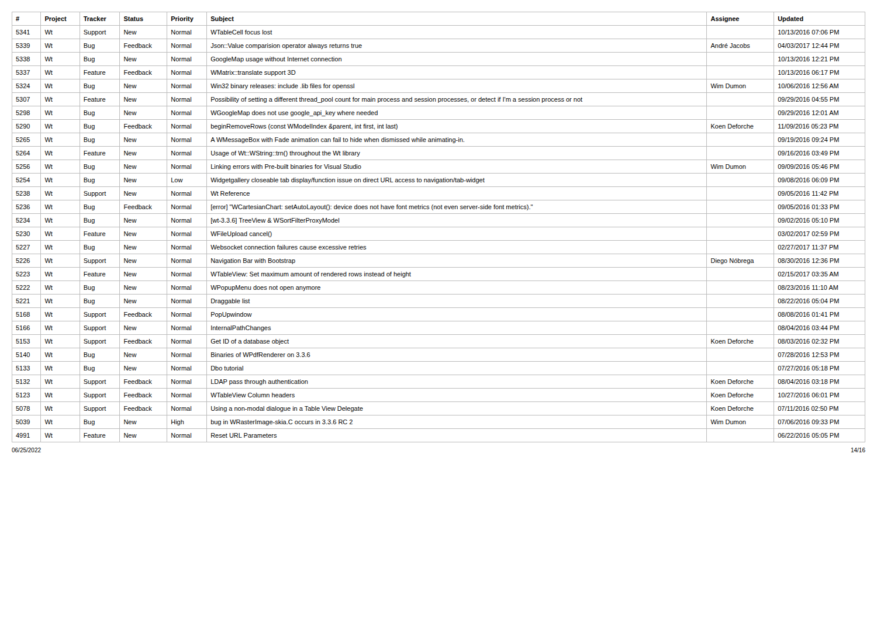| # | Project | Tracker | Status | Priority | Subject | Assignee | Updated |
| --- | --- | --- | --- | --- | --- | --- | --- |
| 5341 | Wt | Support | New | Normal | WTableCell focus lost | | 10/13/2016 07:06 PM |
| 5339 | Wt | Bug | Feedback | Normal | Json::Value comparision operator always returns true | André Jacobs | 04/03/2017 12:44 PM |
| 5338 | Wt | Bug | New | Normal | GoogleMap usage without Internet connection | | 10/13/2016 12:21 PM |
| 5337 | Wt | Feature | Feedback | Normal | WMatrix::translate support 3D | | 10/13/2016 06:17 PM |
| 5324 | Wt | Bug | New | Normal | Win32 binary releases: include .lib files for openssl | Wim Dumon | 10/06/2016 12:56 AM |
| 5307 | Wt | Feature | New | Normal | Possibility of setting a different thread_pool count for main process and session processes, or detect if I'm a session process or not | | 09/29/2016 04:55 PM |
| 5298 | Wt | Bug | New | Normal | WGoogleMap does not use google_api_key where needed | | 09/29/2016 12:01 AM |
| 5290 | Wt | Bug | Feedback | Normal | beginRemoveRows (const WModelIndex &parent, int first, int last) | Koen Deforche | 11/09/2016 05:23 PM |
| 5265 | Wt | Bug | New | Normal | A WMessageBox with Fade animation can fail to hide when dismissed while animating-in. | | 09/19/2016 09:24 PM |
| 5264 | Wt | Feature | New | Normal | Usage of Wt::WString::trn() throughout the Wt library | | 09/16/2016 03:49 PM |
| 5256 | Wt | Bug | New | Normal | Linking errors with Pre-built binaries for Visual Studio | Wim Dumon | 09/09/2016 05:46 PM |
| 5254 | Wt | Bug | New | Low | Widgetgallery closeable tab display/function issue on direct URL access to navigation/tab-widget | | 09/08/2016 06:09 PM |
| 5238 | Wt | Support | New | Normal | Wt Reference | | 09/05/2016 11:42 PM |
| 5236 | Wt | Bug | Feedback | Normal | [error] "WCartesianChart: setAutoLayout(): device does not have font metrics (not even server-side font metrics)." | | 09/05/2016 01:33 PM |
| 5234 | Wt | Bug | New | Normal | [wt-3.3.6] TreeView & WSortFilterProxyModel | | 09/02/2016 05:10 PM |
| 5230 | Wt | Feature | New | Normal | WFileUpload cancel() | | 03/02/2017 02:59 PM |
| 5227 | Wt | Bug | New | Normal | Websocket connection failures cause excessive retries | | 02/27/2017 11:37 PM |
| 5226 | Wt | Support | New | Normal | Navigation Bar with Bootstrap | Diego Nóbrega | 08/30/2016 12:36 PM |
| 5223 | Wt | Feature | New | Normal | WTableView: Set maximum amount of rendered rows instead of height | | 02/15/2017 03:35 AM |
| 5222 | Wt | Bug | New | Normal | WPopupMenu does not open anymore | | 08/23/2016 11:10 AM |
| 5221 | Wt | Bug | New | Normal | Draggable list | | 08/22/2016 05:04 PM |
| 5168 | Wt | Support | Feedback | Normal | PopUpwindow | | 08/08/2016 01:41 PM |
| 5166 | Wt | Support | New | Normal | InternalPathChanges | | 08/04/2016 03:44 PM |
| 5153 | Wt | Support | Feedback | Normal | Get ID of a database object | Koen Deforche | 08/03/2016 02:32 PM |
| 5140 | Wt | Bug | New | Normal | Binaries of WPdfRenderer on 3.3.6 | | 07/28/2016 12:53 PM |
| 5133 | Wt | Bug | New | Normal | Dbo tutorial | | 07/27/2016 05:18 PM |
| 5132 | Wt | Support | Feedback | Normal | LDAP pass through authentication | Koen Deforche | 08/04/2016 03:18 PM |
| 5123 | Wt | Support | Feedback | Normal | WTableView Column headers | Koen Deforche | 10/27/2016 06:01 PM |
| 5078 | Wt | Support | Feedback | Normal | Using a non-modal dialogue in a Table View Delegate | Koen Deforche | 07/11/2016 02:50 PM |
| 5039 | Wt | Bug | New | High | bug in WRasterImage-skia.C occurs in 3.3.6 RC 2 | Wim Dumon | 07/06/2016 09:33 PM |
| 4991 | Wt | Feature | New | Normal | Reset URL Parameters | | 06/22/2016 05:05 PM |
06/25/2022 14/16